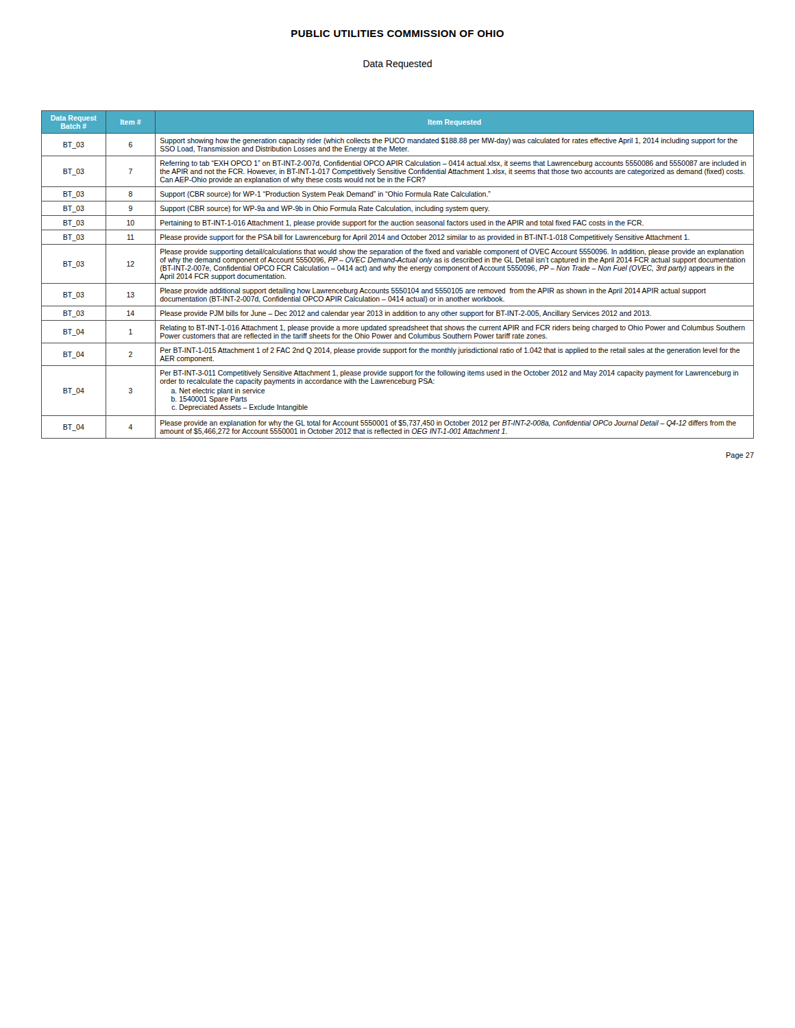PUBLIC UTILITIES COMMISSION OF OHIO
Data Requested
| Data Request Batch # | Item # | Item Requested |
| --- | --- | --- |
| BT_03 | 6 | Support showing how the generation capacity rider (which collects the PUCO mandated $188.88 per MW-day) was calculated for rates effective April 1, 2014 including support for the SSO Load, Transmission and Distribution Losses and the Energy at the Meter. |
| BT_03 | 7 | Referring to tab “EXH OPCO 1” on BT-INT-2-007d, Confidential OPCO APIR Calculation – 0414 actual.xlsx, it seems that Lawrenceburg accounts 5550086 and 5550087 are included in the APIR and not the FCR. However, in BT-INT-1-017 Competitively Sensitive Confidential Attachment 1.xlsx, it seems that those two accounts are categorized as demand (fixed) costs. Can AEP-Ohio provide an explanation of why these costs would not be in the FCR? |
| BT_03 | 8 | Support (CBR source) for WP-1 “Production System Peak Demand” in “Ohio Formula Rate Calculation.” |
| BT_03 | 9 | Support (CBR source) for WP-9a and WP-9b in Ohio Formula Rate Calculation, including system query. |
| BT_03 | 10 | Pertaining to BT-INT-1-016 Attachment 1, please provide support for the auction seasonal factors used in the APIR and total fixed FAC costs in the FCR. |
| BT_03 | 11 | Please provide support for the PSA bill for Lawrenceburg for April 2014 and October 2012 similar to as provided in BT-INT-1-018 Competitively Sensitive Attachment 1. |
| BT_03 | 12 | Please provide supporting detail/calculations that would show the separation of the fixed and variable component of OVEC Account 5550096. In addition, please provide an explanation of why the demand component of Account 5550096, PP – OVEC Demand-Actual only as is described in the GL Detail isn’t captured in the April 2014 FCR actual support documentation (BT-INT-2-007e, Confidential OPCO FCR Calculation – 0414 act) and why the energy component of Account 5550096, PP – Non Trade – Non Fuel (OVEC, 3rd party) appears in the April 2014 FCR support documentation. |
| BT_03 | 13 | Please provide additional support detailing how Lawrenceburg Accounts 5550104 and 5550105 are removed from the APIR as shown in the April 2014 APIR actual support documentation (BT-INT-2-007d, Confidential OPCO APIR Calculation – 0414 actual) or in another workbook. |
| BT_03 | 14 | Please provide PJM bills for June – Dec 2012 and calendar year 2013 in addition to any other support for BT-INT-2-005, Ancillary Services 2012 and 2013. |
| BT_04 | 1 | Relating to BT-INT-1-016 Attachment 1, please provide a more updated spreadsheet that shows the current APIR and FCR riders being charged to Ohio Power and Columbus Southern Power customers that are reflected in the tariff sheets for the Ohio Power and Columbus Southern Power tariff rate zones. |
| BT_04 | 2 | Per BT-INT-1-015 Attachment 1 of 2 FAC 2nd Q 2014, please provide support for the monthly jurisdictional ratio of 1.042 that is applied to the retail sales at the generation level for the AER component. |
| BT_04 | 3 | Per BT-INT-3-011 Competitively Sensitive Attachment 1, please provide support for the following items used in the October 2012 and May 2014 capacity payment for Lawrenceburg in order to recalculate the capacity payments in accordance with the Lawrenceburg PSA: Net electric plant in service 1540001 Spare Parts Depreciated Assets – Exclude Intangible |
| BT_04 | 4 | Please provide an explanation for why the GL total for Account 5550001 of $5,737,450 in October 2012 per BT-INT-2-008a, Confidential OPCo Journal Detail – Q4-12 differs from the amount of $5,466,272 for Account 5550001 in October 2012 that is reflected in OEG INT-1-001 Attachment 1 . |
Page 27